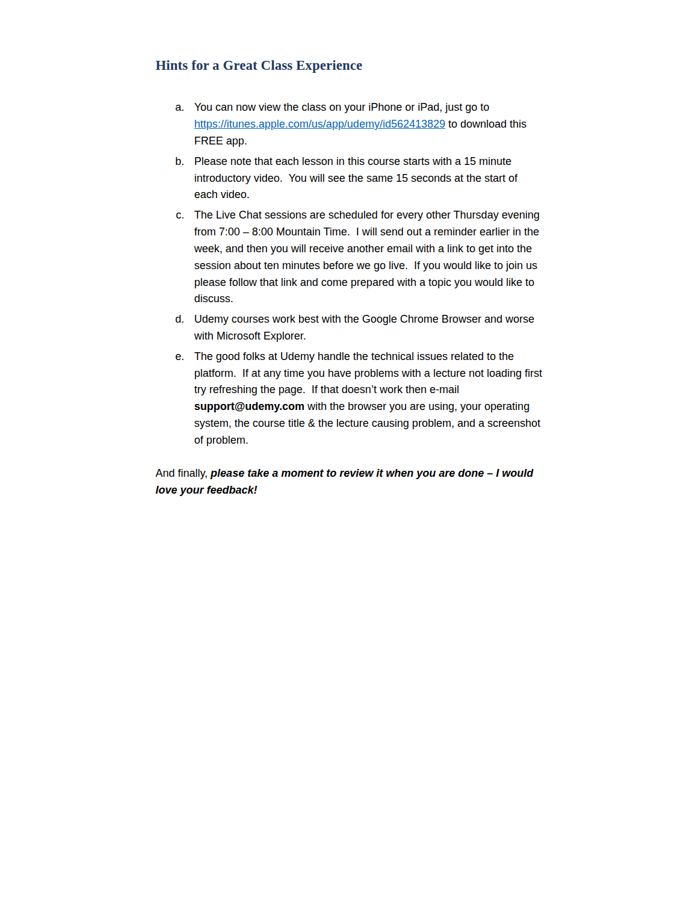Hints for a Great Class Experience
You can now view the class on your iPhone or iPad, just go to https://itunes.apple.com/us/app/udemy/id562413829 to download this FREE app.
Please note that each lesson in this course starts with a 15 minute introductory video. You will see the same 15 seconds at the start of each video.
The Live Chat sessions are scheduled for every other Thursday evening from 7:00 – 8:00 Mountain Time. I will send out a reminder earlier in the week, and then you will receive another email with a link to get into the session about ten minutes before we go live. If you would like to join us please follow that link and come prepared with a topic you would like to discuss.
Udemy courses work best with the Google Chrome Browser and worse with Microsoft Explorer.
The good folks at Udemy handle the technical issues related to the platform. If at any time you have problems with a lecture not loading first try refreshing the page. If that doesn’t work then e-mail support@udemy.com with the browser you are using, your operating system, the course title & the lecture causing problem, and a screenshot of problem.
And finally, please take a moment to review it when you are done – I would love your feedback!